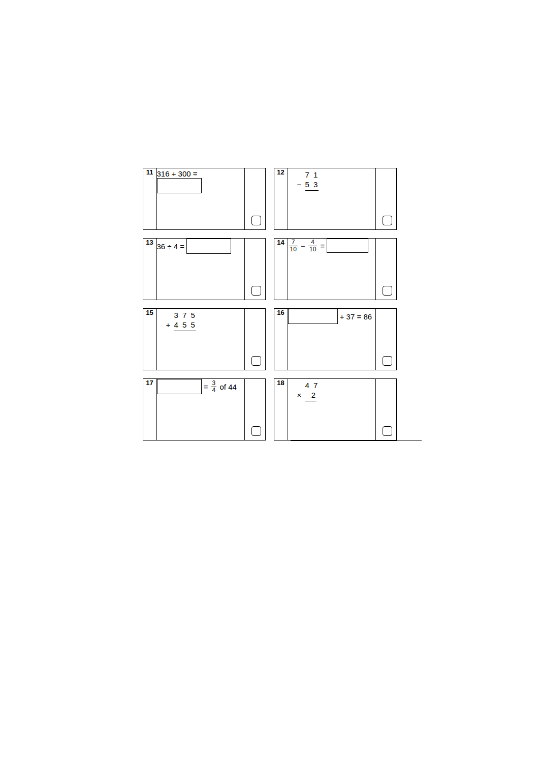| / 11 / 316 + 300 = / / | | / 12 / 7 1 − 5 3 / / |
| / 13 / 36 ÷ 4 = / / | | / 14 / 7 10 − 4 10 = / / |
| / 15 / 3 7 5 + 4 5 5 / / | | / 16 / + 37 = 86 / / |
| / 17 / = 3 4 of 44 / / | | / 18 / 4 7 × 2 / / |